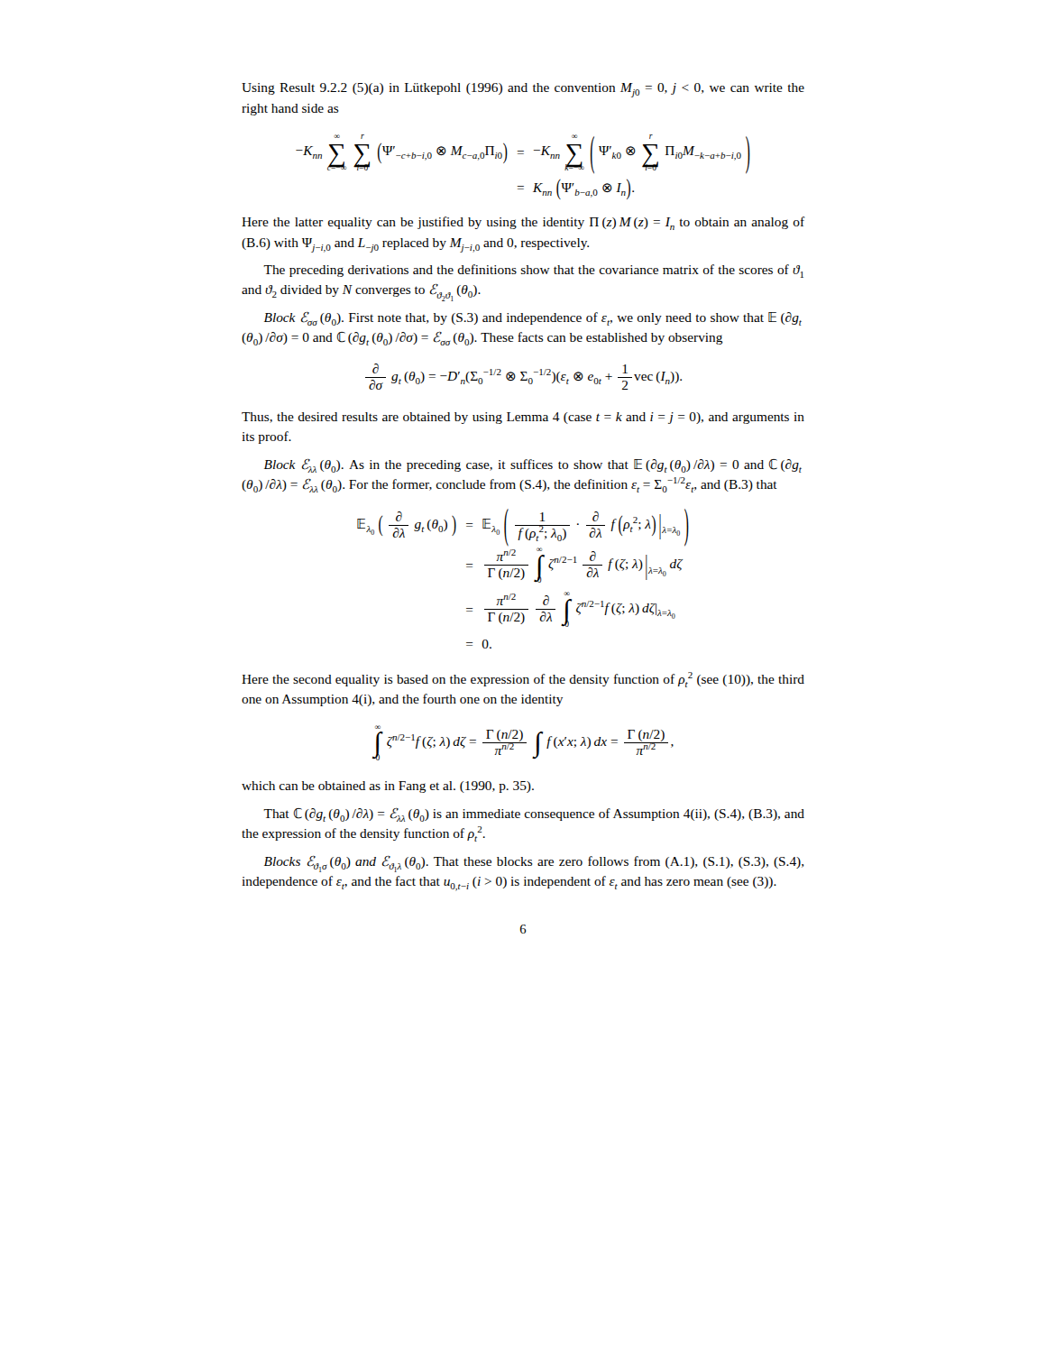Using Result 9.2.2 (5)(a) in Lütkepohl (1996) and the convention Mj0 = 0, j < 0, we can write the right hand side as
| − K nn ∞ ∑ c =−∞ r ∑ i =0 ( Ψ′ − c + b − i ,0 ⊗ M c − a ,0 Π i 0 ) | = | − K nn ∞ ∑ k =−∞ ( Ψ′ k 0 ⊗ r ∑ i =0 Π i 0 M − k − a + b − i ,0 ) |
| | = | K nn ( Ψ′ b − a ,0 ⊗ I n ) . |
Here the latter equality can be justified by using the identity Π (z) M (z) = In to obtain an analog of (B.6) with Ψj−i,0 and L−j0 replaced by Mj−i,0 and 0, respectively.
The preceding derivations and the definitions show that the covariance matrix of the scores of ϑ1 and ϑ2 divided by N converges to ℰϑ2ϑ1 (θ0).
Block ℰσσ (θ0). First note that, by (S.3) and independence of εt, we only need to show that 𝔼 (∂gt (θ0) /∂σ) = 0 and ℂ (∂gt (θ0) /∂σ) = ℰσσ (θ0). These facts can be established by observing
∂∂σ gt (θ0) = −D′n(Σ0−1/2 ⊗ Σ0−1/2)(εt ⊗ e0t + 12vec (In)).
Thus, the desired results are obtained by using Lemma 4 (case t = k and i = j = 0), and arguments in its proof.
Block ℰλλ (θ0). As in the preceding case, it suffices to show that 𝔼 (∂gt (θ0) /∂λ) = 0 and ℂ (∂gt (θ0) /∂λ) = ℰλλ (θ0). For the former, conclude from (S.4), the definition εt = Σ0−1/2εt, and (B.3) that
| 𝔼 λ 0 ( ∂ ∂ λ g t ( θ 0 ) ) | = | 𝔼 λ 0 ( 1 f ( ρ t 2 ; λ 0 ) · ∂ ∂ λ f ( ρ t 2 ; λ ) / λ = λ 0 ) |
| | = | π n /2 Γ ( n /2) ∞ ∫ 0 ζ n /2−1 ∂ ∂ λ f ( ζ ; λ ) / λ = λ 0 dζ |
| | = | π n /2 Γ ( n /2) ∂ ∂ λ ∞ ∫ 0 ζ n /2−1 f ( ζ ; λ ) dζ / λ = λ 0 |
| | = | 0. |
Here the second equality is based on the expression of the density function of ρt2 (see (10)), the third one on Assumption 4(i), and the fourth one on the identity
∞∫0 ζn/2−1f (ζ; λ) dζ = Γ (n/2) πn/2 ∫ f (x′x; λ) dx = Γ (n/2) πn/2,
which can be obtained as in Fang et al. (1990, p. 35).
That ℂ (∂gt (θ0) /∂λ) = ℰλλ (θ0) is an immediate consequence of Assumption 4(ii), (S.4), (B.3), and the expression of the density function of ρt2.
Blocks ℰϑ1σ (θ0) and ℰϑ1λ (θ0). That these blocks are zero follows from (A.1), (S.1), (S.3), (S.4), independence of εt, and the fact that u0,t−i (i > 0) is independent of εt and has zero mean (see (3)).
6